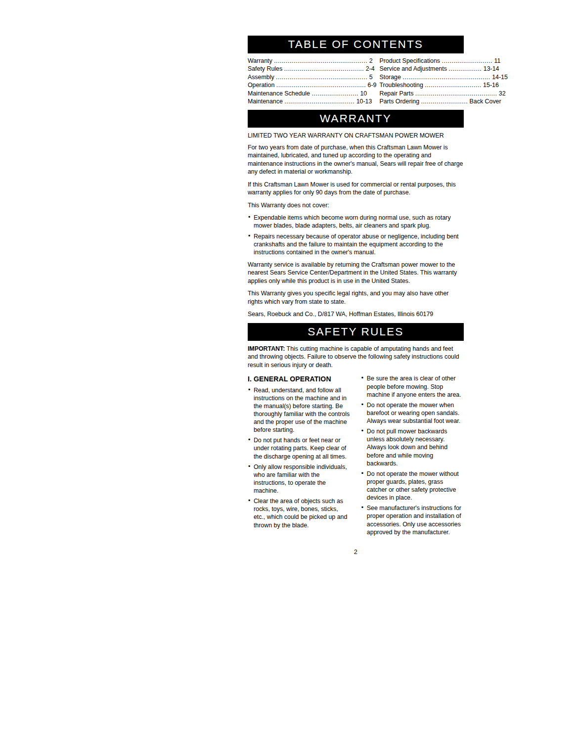TABLE OF CONTENTS
| Warranty ................................................ 2 | Product Specifications .......................... 11 |
| Safety Rules ......................................... 2-4 | Service and Adjustments ................. 13-14 |
| Assembly ............................................... 5 | Storage ............................................. 14-15 |
| Operation .............................................. 6-9 | Troubleshooting ............................. 15-16 |
| Maintenance Schedule ........................ 10 | Repair Parts .......................................... 32 |
| Maintenance .................................... 10-13 | Parts Ordering ........................ Back Cover |
WARRANTY
LIMITED TWO YEAR WARRANTY ON CRAFTSMAN POWER MOWER
For two years from date of purchase, when this Craftsman Lawn Mower is maintained, lubricated, and tuned up according to the operating and maintenance instructions in the owner's manual, Sears will repair free of charge any defect in material or workmanship.
If this Craftsman Lawn Mower is used for commercial or rental purposes, this warranty applies for only 90 days from the date of purchase.
This Warranty does not cover:
Expendable items which become worn during normal use, such as rotary mower blades, blade adapters, belts, air cleaners and spark plug.
Repairs necessary because of operator abuse or negligence, including bent crankshafts and the failure to maintain the equipment according to the instructions contained in the owner's manual.
Warranty service is available by returning the Craftsman power mower to the nearest Sears Service Center/Department in the United States. This warranty applies only while this product is in use in the United States.
This Warranty gives you specific legal rights, and you may also have other rights which vary from state to state.
Sears, Roebuck and Co., D/817 WA, Hoffman Estates, Illinois 60179
SAFETY RULES
IMPORTANT: This cutting machine is capable of amputating hands and feet and throwing objects. Failure to observe the following safety instructions could result in serious injury or death.
I. GENERAL OPERATION
Read, understand, and follow all instructions on the machine and in the manual(s) before starting. Be thoroughly familiar with the controls and the proper use of the machine before starting.
Do not put hands or feet near or under rotating parts. Keep clear of the discharge opening at all times.
Only allow responsible individuals, who are familiar with the instructions, to operate the machine.
Clear the area of objects such as rocks, toys, wire, bones, sticks, etc., which could be picked up and thrown by the blade.
Be sure the area is clear of other people before mowing. Stop machine if anyone enters the area.
Do not operate the mower when barefoot or wearing open sandals. Always wear substantial foot wear.
Do not pull mower backwards unless absolutely necessary. Always look down and behind before and while moving backwards.
Do not operate the mower without proper guards, plates, grass catcher or other safety protective devices in place.
See manufacturer's instructions for proper operation and installation of accessories. Only use accessories approved by the manufacturer.
2